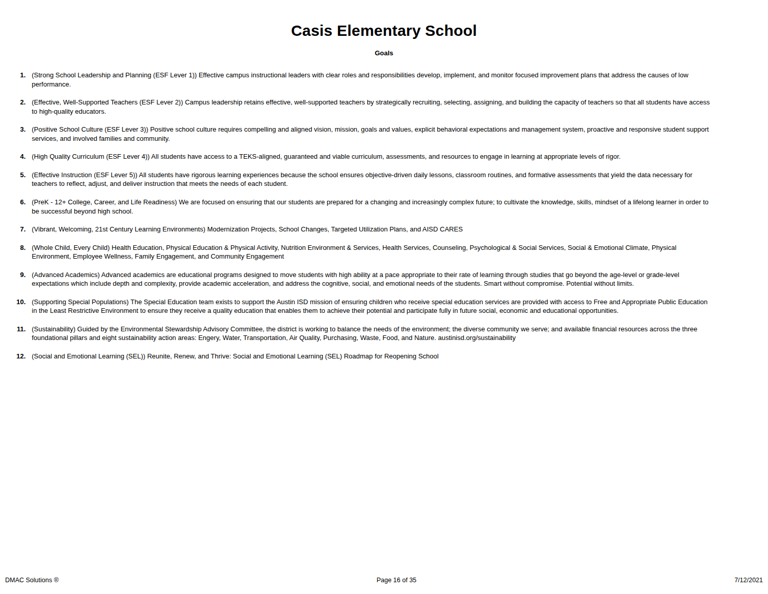Casis Elementary School
Goals
1. (Strong School Leadership and Planning (ESF Lever 1)) Effective campus instructional leaders with clear roles and responsibilities develop, implement, and monitor focused improvement plans that address the causes of low performance.
2. (Effective, Well-Supported Teachers (ESF Lever 2)) Campus leadership retains effective, well-supported teachers by strategically recruiting, selecting, assigning, and building the capacity of teachers so that all students have access to high-quality educators.
3. (Positive School Culture (ESF Lever 3)) Positive school culture requires compelling and aligned vision, mission, goals and values, explicit behavioral expectations and management system, proactive and responsive student support services, and involved families and community.
4. (High Quality Curriculum (ESF Lever 4)) All students have access to a TEKS-aligned, guaranteed and viable curriculum, assessments, and resources to engage in learning at appropriate levels of rigor.
5. (Effective Instruction (ESF Lever 5)) All students have rigorous learning experiences because the school ensures objective-driven daily lessons, classroom routines, and formative assessments that yield the data necessary for teachers to reflect, adjust, and deliver instruction that meets the needs of each student.
6. (PreK - 12+ College, Career, and Life Readiness) We are focused on ensuring that our students are prepared for a changing and increasingly complex future; to cultivate the knowledge, skills, mindset of a lifelong learner in order to be successful beyond high school.
7. (Vibrant, Welcoming, 21st Century Learning Environments) Modernization Projects, School Changes, Targeted Utilization Plans, and AISD CARES
8. (Whole Child, Every Child) Health Education, Physical Education & Physical Activity, Nutrition Environment & Services, Health Services, Counseling, Psychological & Social Services, Social & Emotional Climate, Physical Environment, Employee Wellness, Family Engagement, and Community Engagement
9. (Advanced Academics) Advanced academics are educational programs designed to move students with high ability at a pace appropriate to their rate of learning through studies that go beyond the age-level or grade-level expectations which include depth and complexity, provide academic acceleration, and address the cognitive, social, and emotional needs of the students. Smart without compromise. Potential without limits.
10. (Supporting Special Populations) The Special Education team exists to support the Austin ISD mission of ensuring children who receive special education services are provided with access to Free and Appropriate Public Education in the Least Restrictive Environment to ensure they receive a quality education that enables them to achieve their potential and participate fully in future social, economic and educational opportunities.
11. (Sustainability) Guided by the Environmental Stewardship Advisory Committee, the district is working to balance the needs of the environment; the diverse community we serve; and available financial resources across the three foundational pillars and eight sustainability action areas: Engery, Water, Transportation, Air Quality, Purchasing, Waste, Food, and Nature. austinisd.org/sustainability
12. (Social and Emotional Learning (SEL)) Reunite, Renew, and Thrive: Social and Emotional Learning (SEL) Roadmap for Reopening School
DMAC Solutions ®
Page 16 of 35
7/12/2021